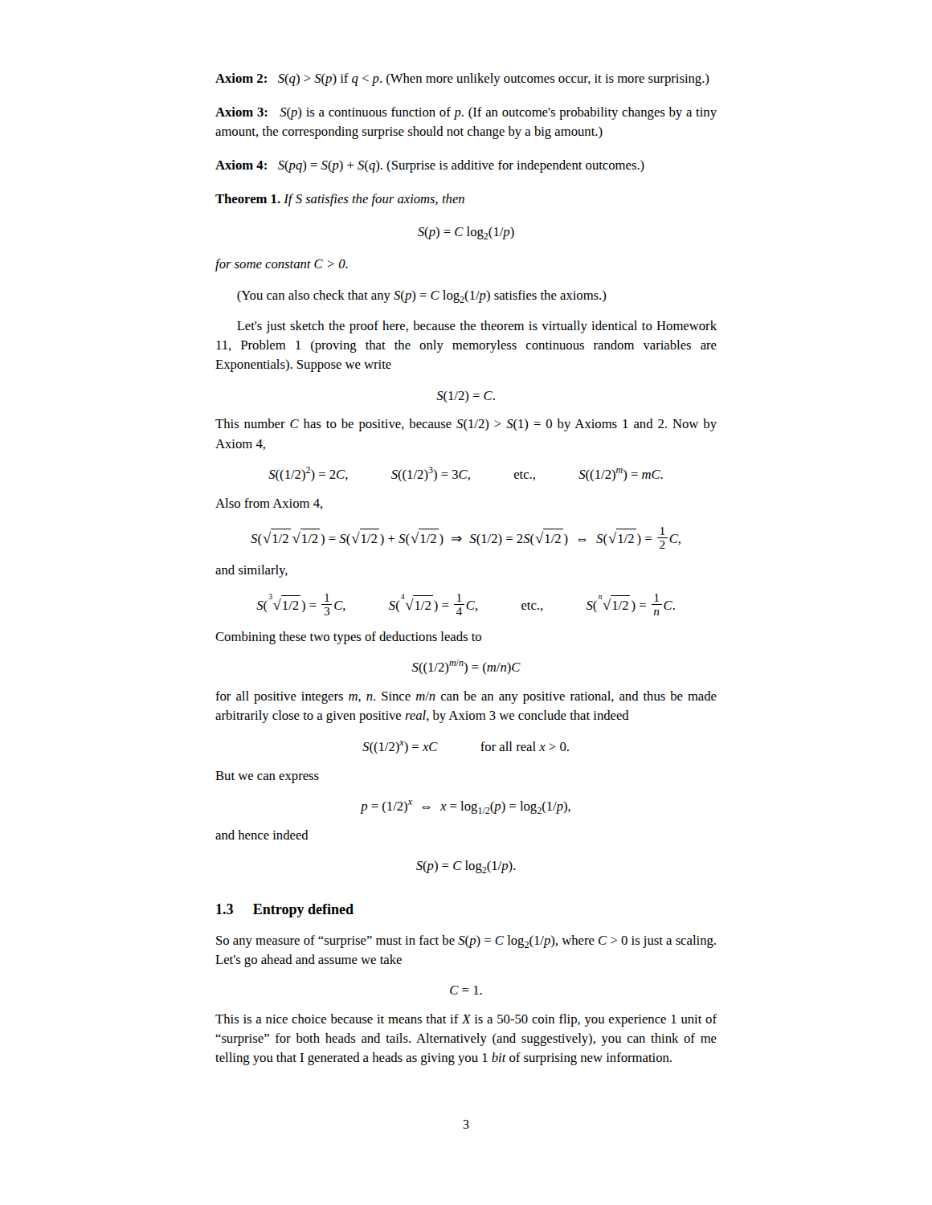Axiom 2: S(q) > S(p) if q < p. (When more unlikely outcomes occur, it is more surprising.)
Axiom 3: S(p) is a continuous function of p. (If an outcome's probability changes by a tiny amount, the corresponding surprise should not change by a big amount.)
Axiom 4: S(pq) = S(p) + S(q). (Surprise is additive for independent outcomes.)
Theorem 1. If S satisfies the four axioms, then
S(p) = C log2(1/p)
for some constant C > 0.
(You can also check that any S(p) = C log2(1/p) satisfies the axioms.)
Let's just sketch the proof here, because the theorem is virtually identical to Homework 11, Problem 1 (proving that the only memoryless continuous random variables are Exponentials). Suppose we write
S(1/2) = C.
This number C has to be positive, because S(1/2) > S(1) = 0 by Axioms 1 and 2. Now by Axiom 4,
S((1/2)2) = 2C, S((1/2)3) = 3C, etc., S((1/2)m) = mC.
Also from Axiom 4,
S(1/21/2) = S(1/2) + S(1/2)⇒S(1/2) = 2S(1/2)⇔S(1/2) = 12 C,
and similarly,
S(31/2) = 13 C, S(41/2) = 14 C, etc., S(n 1/2) = 1 n C.
Combining these two types of deductions leads to
S((1/2)m/n) = (m/n)C
for all positive integers m, n. Since m/n can be an any positive rational, and thus be made arbitrarily close to a given positive real, by Axiom 3 we conclude that indeed
S((1/2)x) = xC for all real x > 0.
But we can express
p = (1/2)x⇔x = log1/2(p) = log2(1/p),
and hence indeed
S(p) = C log2(1/p).
1.3 Entropy defined
So any measure of “surprise” must in fact be S(p) = C log2(1/p), where C > 0 is just a scaling. Let's go ahead and assume we take
C = 1.
This is a nice choice because it means that if X is a 50-50 coin flip, you experience 1 unit of “surprise” for both heads and tails. Alternatively (and suggestively), you can think of me telling you that I generated a heads as giving you 1 bit of surprising new information.
3